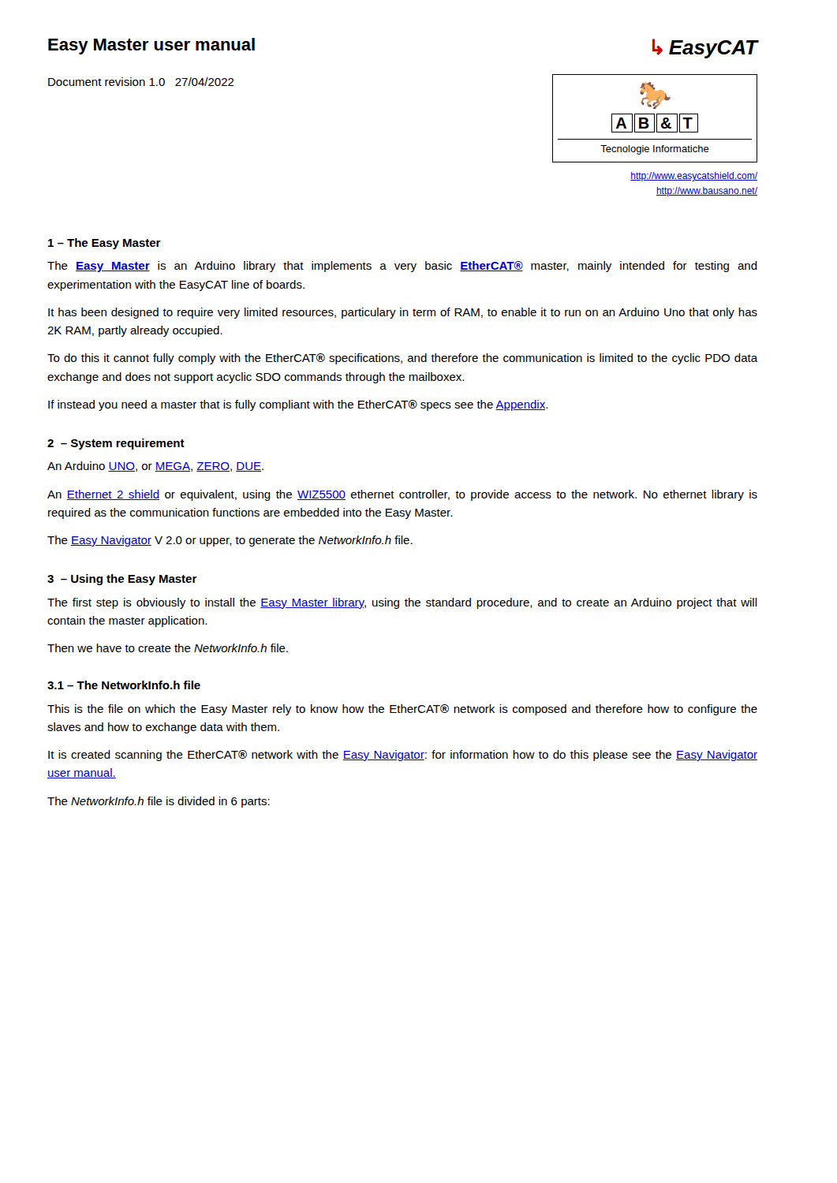Easy Master user manual
Document revision 1.0 27/04/2022
↳EasyCAT
🐎
AB&T
Tecnologie Informatiche
http://www.easycatshield.com/ http://www.bausano.net/
1 – The Easy Master
The Easy Master is an Arduino library that implements a very basic EtherCAT® master, mainly intended for testing and experimentation with the EasyCAT line of boards.
It has been designed to require very limited resources, particulary in term of RAM, to enable it to run on an Arduino Uno that only has 2K RAM, partly already occupied.
To do this it cannot fully comply with the EtherCAT® specifications, and therefore the communication is limited to the cyclic PDO data exchange and does not support acyclic SDO commands through the mailboxex.
If instead you need a master that is fully compliant with the EtherCAT® specs see the Appendix.
2 – System requirement
An Arduino UNO, or MEGA, ZERO, DUE.
An Ethernet 2 shield or equivalent, using the WIZ5500 ethernet controller, to provide access to the network. No ethernet library is required as the communication functions are embedded into the Easy Master.
The Easy Navigator V 2.0 or upper, to generate the NetworkInfo.h file.
3 – Using the Easy Master
The first step is obviously to install the Easy Master library, using the standard procedure, and to create an Arduino project that will contain the master application.
Then we have to create the NetworkInfo.h file.
3.1 – The NetworkInfo.h file
This is the file on which the Easy Master rely to know how the EtherCAT® network is composed and therefore how to configure the slaves and how to exchange data with them.
It is created scanning the EtherCAT® network with the Easy Navigator: for information how to do this please see the Easy Navigator user manual.
The NetworkInfo.h file is divided in 6 parts: